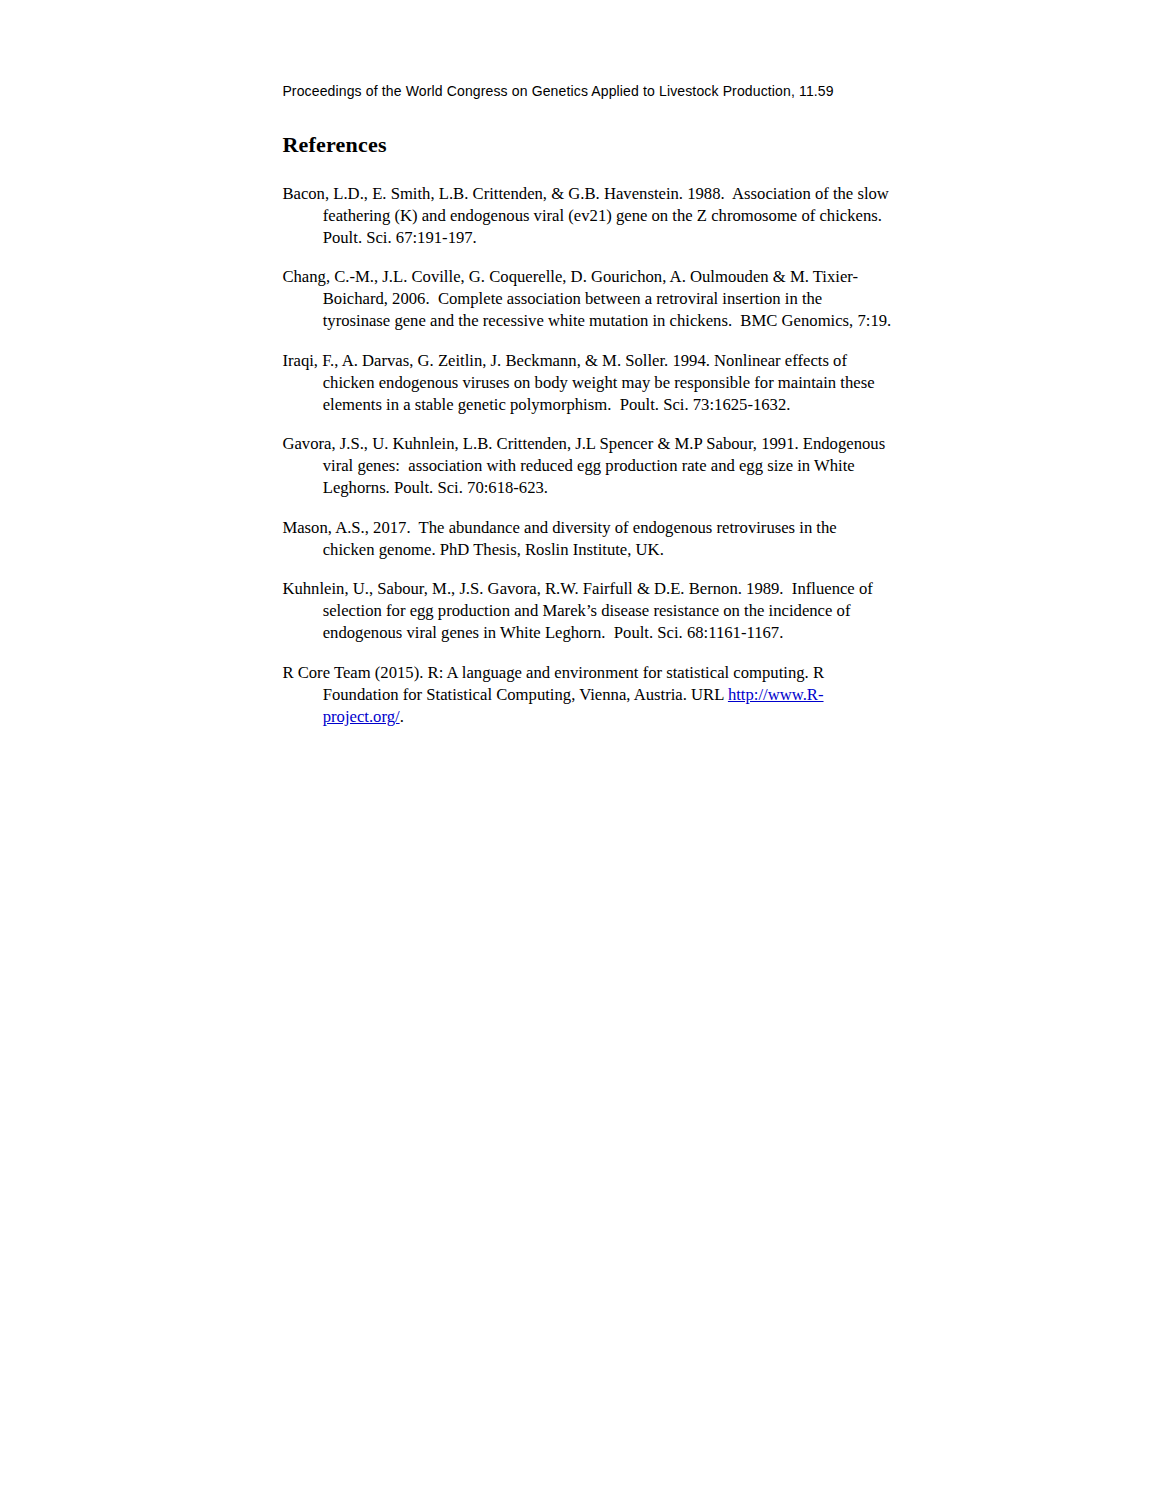Proceedings of the World Congress on Genetics Applied to Livestock Production, 11.59
References
Bacon, L.D., E. Smith, L.B. Crittenden, & G.B. Havenstein. 1988. Association of the slow feathering (K) and endogenous viral (ev21) gene on the Z chromosome of chickens. Poult. Sci. 67:191-197.
Chang, C.-M., J.L. Coville, G. Coquerelle, D. Gourichon, A. Oulmouden & M. Tixier-Boichard, 2006. Complete association between a retroviral insertion in the tyrosinase gene and the recessive white mutation in chickens. BMC Genomics, 7:19.
Iraqi, F., A. Darvas, G. Zeitlin, J. Beckmann, & M. Soller. 1994. Nonlinear effects of chicken endogenous viruses on body weight may be responsible for maintain these elements in a stable genetic polymorphism. Poult. Sci. 73:1625-1632.
Gavora, J.S., U. Kuhnlein, L.B. Crittenden, J.L Spencer & M.P Sabour, 1991. Endogenous viral genes: association with reduced egg production rate and egg size in White Leghorns. Poult. Sci. 70:618-623.
Mason, A.S., 2017. The abundance and diversity of endogenous retroviruses in the chicken genome. PhD Thesis, Roslin Institute, UK.
Kuhnlein, U., Sabour, M., J.S. Gavora, R.W. Fairfull & D.E. Bernon. 1989. Influence of selection for egg production and Marek’s disease resistance on the incidence of endogenous viral genes in White Leghorn. Poult. Sci. 68:1161-1167.
R Core Team (2015). R: A language and environment for statistical computing. R Foundation for Statistical Computing, Vienna, Austria. URL http://www.R-project.org/.